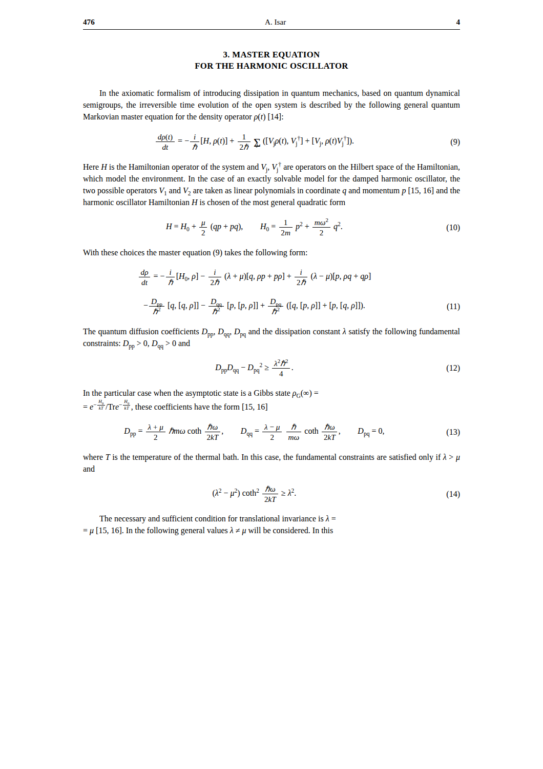476 A. Isar 4
3. MASTER EQUATION
FOR THE HARMONIC OSCILLATOR
In the axiomatic formalism of introducing dissipation in quantum mechanics, based on quantum dynamical semigroups, the irreversible time evolution of the open system is described by the following general quantum Markovian master equation for the density operator ρ(t) [14]:
dρ(t) dt = −iℏ[H, ρ(t)] + 12ℏ Σj ([Vjρ(t), Vj†] + [Vj, ρ(t)Vj†]). (9)
Here H is the Hamiltonian operator of the system and Vj, Vj† are operators on the Hilbert space of the Hamiltonian, which model the environment. In the case of an exactly solvable model for the damped harmonic oscillator, the two possible operators V1 and V2 are taken as linear polynomials in coordinate q and momentum p [15, 16] and the harmonic oscillator Hamiltonian H is chosen of the most general quadratic form
H = H0 + μ 2 (qp + pq), H0 = 12m p2 + mω22 q2. (10)
With these choices the master equation (9) takes the following form:
dρ dt = −iℏ[H0, ρ] − i 2ℏ (λ + μ)[q, ρp + pρ] + i 2ℏ (λ − μ)[p, ρq + qρ]
−Dpp ℏ2 [q, [q, ρ]] − Dqq ℏ2 [p, [p, ρ]] + Dpq ℏ2 ([q, [p, ρ]] + [p, [q, ρ]]). (11)
The quantum diffusion coefficients Dpp, Dqq, Dpq and the dissipation constant λ satisfy the following fundamental constraints: Dpp > 0, Dqq > 0 and
DppDqq − Dpq2 ≥ λ2ℏ24. (12)
In the particular case when the asymptotic state is a Gibbs state ρG(∞) =
= e−H0 kT/Tre−H0 kT, these coefficients have the form [15, 16]
Dpp = λ + μ 2 ℏmω coth ℏω 2kT, Dqq = λ − μ 2 ℏmω coth ℏω 2kT, Dpq = 0, (13)
where T is the temperature of the thermal bath. In this case, the fundamental constraints are satisfied only if λ > μ and
(λ2 − μ2) coth2 ℏω 2kT ≥ λ2. (14)
The necessary and sufficient condition for translational invariance is λ =
= μ [15, 16]. In the following general values λ ≠ μ will be considered. In this